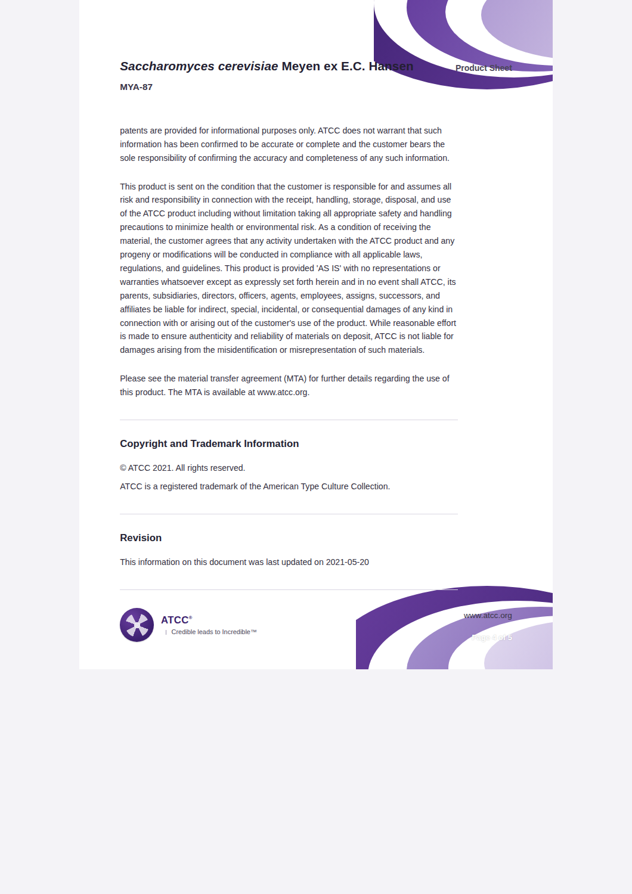Saccharomyces cerevisiae Meyen ex E.C. Hansen
MYA-87
Product Sheet
patents are provided for informational purposes only. ATCC does not warrant that such information has been confirmed to be accurate or complete and the customer bears the sole responsibility of confirming the accuracy and completeness of any such information.
This product is sent on the condition that the customer is responsible for and assumes all risk and responsibility in connection with the receipt, handling, storage, disposal, and use of the ATCC product including without limitation taking all appropriate safety and handling precautions to minimize health or environmental risk. As a condition of receiving the material, the customer agrees that any activity undertaken with the ATCC product and any progeny or modifications will be conducted in compliance with all applicable laws, regulations, and guidelines. This product is provided 'AS IS' with no representations or warranties whatsoever except as expressly set forth herein and in no event shall ATCC, its parents, subsidiaries, directors, officers, agents, employees, assigns, successors, and affiliates be liable for indirect, special, incidental, or consequential damages of any kind in connection with or arising out of the customer's use of the product. While reasonable effort is made to ensure authenticity and reliability of materials on deposit, ATCC is not liable for damages arising from the misidentification or misrepresentation of such materials.
Please see the material transfer agreement (MTA) for further details regarding the use of this product. The MTA is available at www.atcc.org.
Copyright and Trademark Information
© ATCC 2021. All rights reserved.
ATCC is a registered trademark of the American Type Culture Collection.
Revision
This information on this document was last updated on 2021-05-20
ATCC®
Credible leads to Incredible™
www.atcc.org
Page 4 of 5